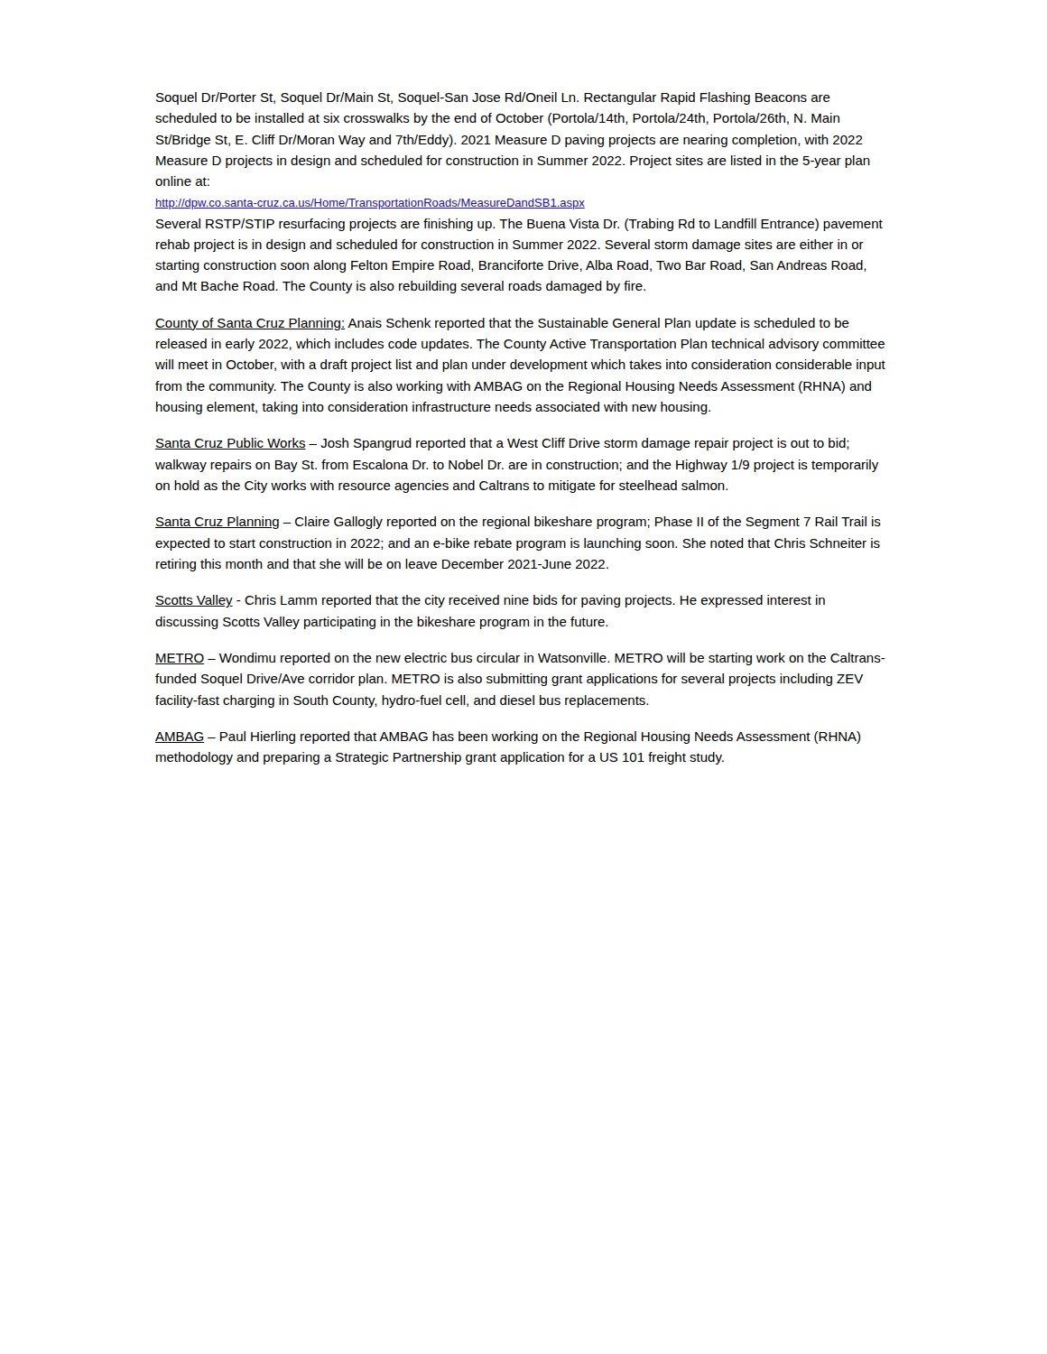Soquel Dr/Porter St, Soquel Dr/Main St, Soquel-San Jose Rd/Oneil Ln. Rectangular Rapid Flashing Beacons are scheduled to be installed at six crosswalks by the end of October (Portola/14th, Portola/24th, Portola/26th, N. Main St/Bridge St, E. Cliff Dr/Moran Way and 7th/Eddy). 2021 Measure D paving projects are nearing completion, with 2022 Measure D projects in design and scheduled for construction in Summer 2022. Project sites are listed in the 5-year plan online at:
http://dpw.co.santa-cruz.ca.us/Home/TransportationRoads/MeasureDandSB1.aspx
Several RSTP/STIP resurfacing projects are finishing up. The Buena Vista Dr. (Trabing Rd to Landfill Entrance) pavement rehab project is in design and scheduled for construction in Summer 2022. Several storm damage sites are either in or starting construction soon along Felton Empire Road, Branciforte Drive, Alba Road, Two Bar Road, San Andreas Road, and Mt Bache Road. The County is also rebuilding several roads damaged by fire.
County of Santa Cruz Planning: Anais Schenk reported that the Sustainable General Plan update is scheduled to be released in early 2022, which includes code updates. The County Active Transportation Plan technical advisory committee will meet in October, with a draft project list and plan under development which takes into consideration considerable input from the community. The County is also working with AMBAG on the Regional Housing Needs Assessment (RHNA) and housing element, taking into consideration infrastructure needs associated with new housing.
Santa Cruz Public Works – Josh Spangrud reported that a West Cliff Drive storm damage repair project is out to bid; walkway repairs on Bay St. from Escalona Dr. to Nobel Dr. are in construction; and the Highway 1/9 project is temporarily on hold as the City works with resource agencies and Caltrans to mitigate for steelhead salmon.
Santa Cruz Planning – Claire Gallogly reported on the regional bikeshare program; Phase II of the Segment 7 Rail Trail is expected to start construction in 2022; and an e-bike rebate program is launching soon. She noted that Chris Schneiter is retiring this month and that she will be on leave December 2021-June 2022.
Scotts Valley - Chris Lamm reported that the city received nine bids for paving projects. He expressed interest in discussing Scotts Valley participating in the bikeshare program in the future.
METRO – Wondimu reported on the new electric bus circular in Watsonville. METRO will be starting work on the Caltrans-funded Soquel Drive/Ave corridor plan. METRO is also submitting grant applications for several projects including ZEV facility-fast charging in South County, hydro-fuel cell, and diesel bus replacements.
AMBAG – Paul Hierling reported that AMBAG has been working on the Regional Housing Needs Assessment (RHNA) methodology and preparing a Strategic Partnership grant application for a US 101 freight study.